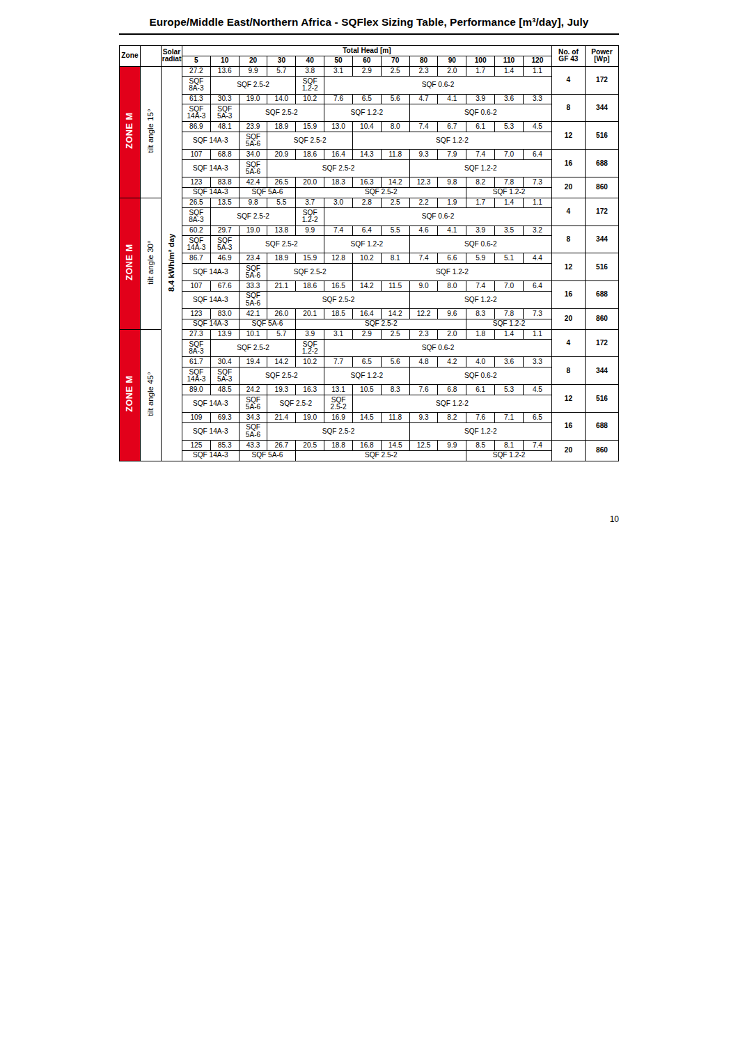Europe/Middle East/Northern Africa - SQFlex Sizing Table, Performance [m³/day], July
| Zone | | Solar radiation | Total Head [m] | No. of GF 43 | Power [Wp] |
| --- | --- | --- | --- | --- | --- |
| 5 | 10 | 20 | 30 | 40 | 50 | 60 | 70 | 80 | 90 | 100 | 110 | 120 |
| ZONE M | tilt angle 15° | 8.4 kWh/m² day | 27.2 | 13.6 | 9.9 | 5.7 | 3.8 | 3.1 | 2.9 | 2.5 | 2.3 | 2.0 | 1.7 | 1.4 | 1.1 | 4 | 172 |
| SQF 8A-3 | SQF 2.5-2 | SQF 1.2-2 | SQF 0.6-2 |
| 61.3 | 30.3 | 19.0 | 14.0 | 10.2 | 7.6 | 6.5 | 5.6 | 4.7 | 4.1 | 3.9 | 3.6 | 3.3 | 8 | 344 |
| SQF 14A-3 | SQF 5A-3 | SQF 2.5-2 | SQF 1.2-2 | SQF 0.6-2 |
| 86.9 | 48.1 | 23.9 | 18.9 | 15.9 | 13.0 | 10.4 | 8.0 | 7.4 | 6.7 | 6.1 | 5.3 | 4.5 | 12 | 516 |
| SQF 14A-3 | SQF 5A-6 | SQF 2.5-2 | SQF 1.2-2 |
| 107 | 68.8 | 34.0 | 20.9 | 18.6 | 16.4 | 14.3 | 11.8 | 9.3 | 7.9 | 7.4 | 7.0 | 6.4 | 16 | 688 |
| SQF 14A-3 | SQF 5A-6 | SQF 2.5-2 | SQF 1.2-2 |
| 123 | 83.8 | 42.4 | 26.5 | 20.0 | 18.3 | 16.3 | 14.2 | 12.3 | 9.8 | 8.2 | 7.8 | 7.3 | 20 | 860 |
| SQF 14A-3 | SQF 5A-6 | SQF 2.5-2 | SQF 1.2-2 |
| ZONE M | tilt angle 30° | 26.5 | 13.5 | 9.8 | 5.5 | 3.7 | 3.0 | 2.8 | 2.5 | 2.2 | 1.9 | 1.7 | 1.4 | 1.1 | 4 | 172 |
| SQF 8A-3 | SQF 2.5-2 | SQF 1.2-2 | SQF 0.6-2 |
| 60.2 | 29.7 | 19.0 | 13.8 | 9.9 | 7.4 | 6.4 | 5.5 | 4.6 | 4.1 | 3.9 | 3.5 | 3.2 | 8 | 344 |
| SQF 14A-3 | SQF 5A-3 | SQF 2.5-2 | SQF 1.2-2 | SQF 0.6-2 |
| 86.7 | 46.9 | 23.4 | 18.9 | 15.9 | 12.8 | 10.2 | 8.1 | 7.4 | 6.6 | 5.9 | 5.1 | 4.4 | 12 | 516 |
| SQF 14A-3 | SQF 5A-6 | SQF 2.5-2 | SQF 1.2-2 |
| 107 | 67.6 | 33.3 | 21.1 | 18.6 | 16.5 | 14.2 | 11.5 | 9.0 | 8.0 | 7.4 | 7.0 | 6.4 | 16 | 688 |
| SQF 14A-3 | SQF 5A-6 | SQF 2.5-2 | SQF 1.2-2 |
| 123 | 83.0 | 42.1 | 26.0 | 20.1 | 18.5 | 16.4 | 14.2 | 12.2 | 9.6 | 8.3 | 7.8 | 7.3 | 20 | 860 |
| SQF 14A-3 | SQF 5A-6 | SQF 2.5-2 | SQF 1.2-2 |
| ZONE M | tilt angle 45° | 27.3 | 13.9 | 10.1 | 5.7 | 3.9 | 3.1 | 2.9 | 2.5 | 2.3 | 2.0 | 1.8 | 1.4 | 1.1 | 4 | 172 |
| SQF 8A-3 | SQF 2.5-2 | SQF 1.2-2 | SQF 0.6-2 |
| 61.7 | 30.4 | 19.4 | 14.2 | 10.2 | 7.7 | 6.5 | 5.6 | 4.8 | 4.2 | 4.0 | 3.6 | 3.3 | 8 | 344 |
| SQF 14A-3 | SQF 5A-3 | SQF 2.5-2 | SQF 1.2-2 | SQF 0.6-2 |
| 89.0 | 48.5 | 24.2 | 19.3 | 16.3 | 13.1 | 10.5 | 8.3 | 7.6 | 6.8 | 6.1 | 5.3 | 4.5 | 12 | 516 |
| SQF 14A-3 | SQF 5A-6 | SQF 2.5-2 | SQF 2.5-2 | SQF 1.2-2 |
| 109 | 69.3 | 34.3 | 21.4 | 19.0 | 16.9 | 14.5 | 11.8 | 9.3 | 8.2 | 7.6 | 7.1 | 6.5 | 16 | 688 |
| SQF 14A-3 | SQF 5A-6 | SQF 2.5-2 | SQF 1.2-2 |
| 125 | 85.3 | 43.3 | 26.7 | 20.5 | 18.8 | 16.8 | 14.5 | 12.5 | 9.9 | 8.5 | 8.1 | 7.4 | 20 | 860 |
| SQF 14A-3 | SQF 5A-6 | SQF 2.5-2 | SQF 1.2-2 |
10